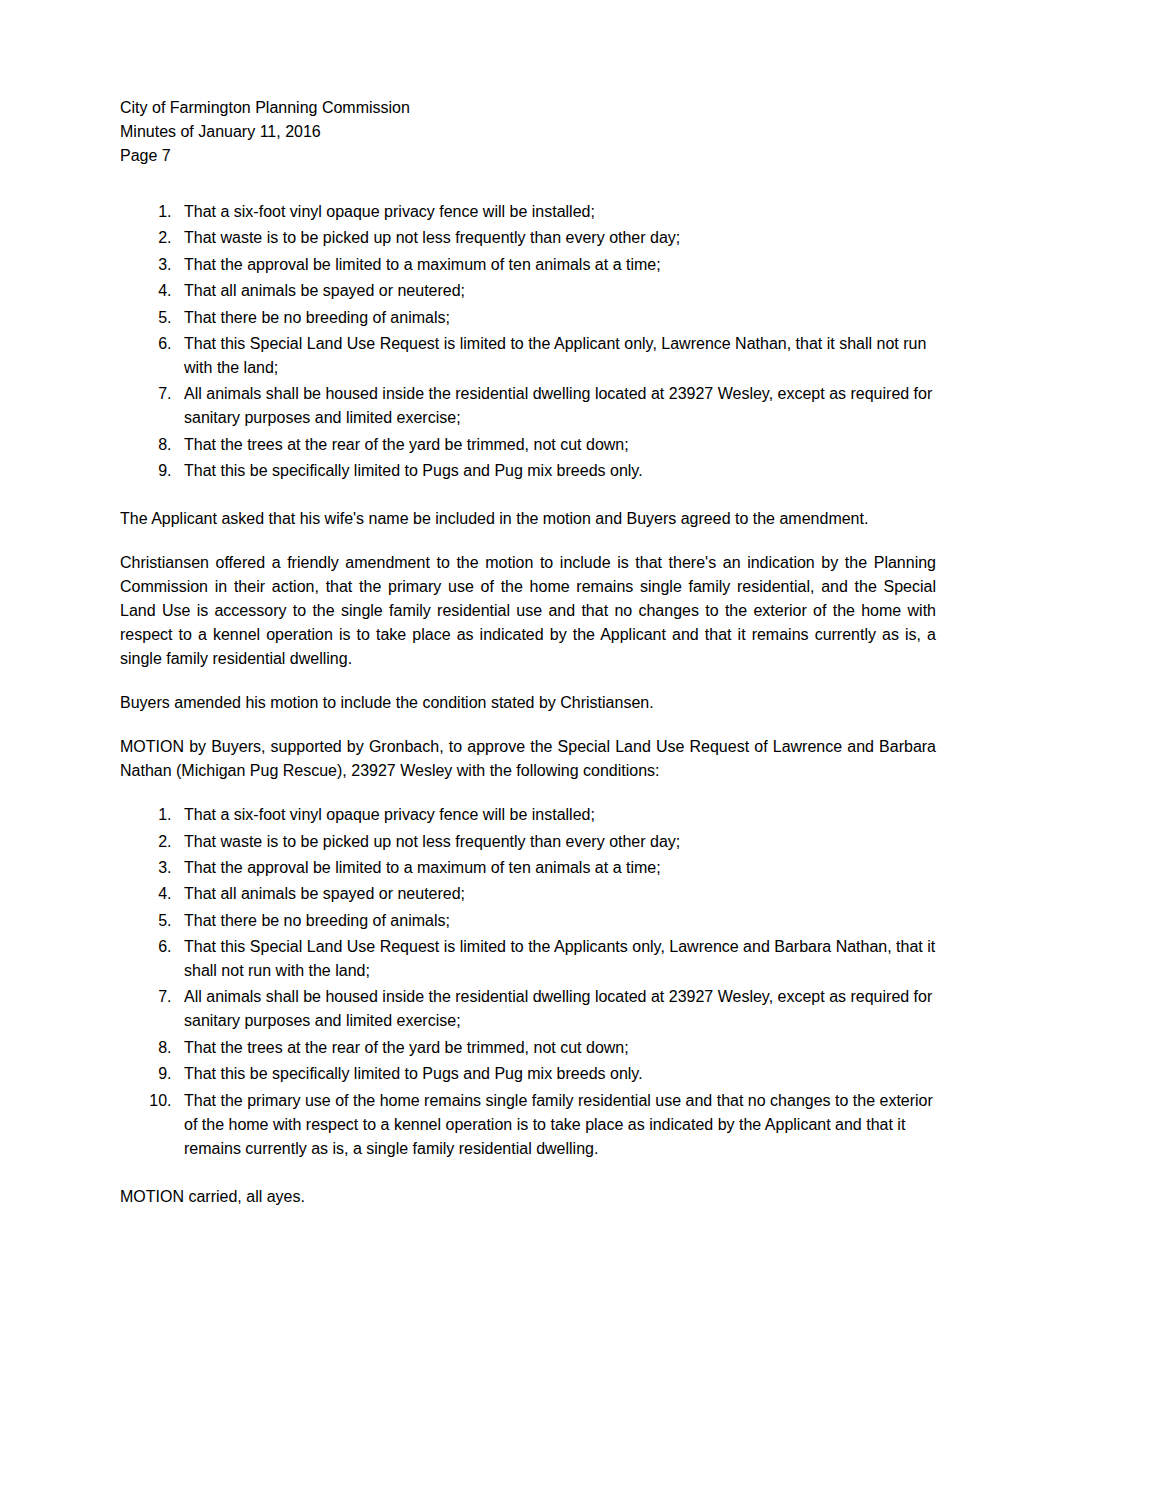City of Farmington Planning Commission
Minutes of January 11, 2016
Page 7
That a six-foot vinyl opaque privacy fence will be installed;
That waste is to be picked up not less frequently than every other day;
That the approval be limited to a maximum of ten animals at a time;
That all animals be spayed or neutered;
That there be no breeding of animals;
That this Special Land Use Request is limited to the Applicant only, Lawrence Nathan, that it shall not run with the land;
All animals shall be housed inside the residential dwelling located at 23927 Wesley, except as required for sanitary purposes and limited exercise;
That the trees at the rear of the yard be trimmed, not cut down;
That this be specifically limited to Pugs and Pug mix breeds only.
The Applicant asked that his wife's name be included in the motion and Buyers agreed to the amendment.
Christiansen offered a friendly amendment to the motion to include is that there's an indication by the Planning Commission in their action, that the primary use of the home remains single family residential, and the Special Land Use is accessory to the single family residential use and that no changes to the exterior of the home with respect to a kennel operation is to take place as indicated by the Applicant and that it remains currently as is, a single family residential dwelling.
Buyers amended his motion to include the condition stated by Christiansen.
MOTION by Buyers, supported by Gronbach, to approve the Special Land Use Request of Lawrence and Barbara Nathan (Michigan Pug Rescue), 23927 Wesley with the following conditions:
That a six-foot vinyl opaque privacy fence will be installed;
That waste is to be picked up not less frequently than every other day;
That the approval be limited to a maximum of ten animals at a time;
That all animals be spayed or neutered;
That there be no breeding of animals;
That this Special Land Use Request is limited to the Applicants only, Lawrence and Barbara Nathan, that it shall not run with the land;
All animals shall be housed inside the residential dwelling located at 23927 Wesley, except as required for sanitary purposes and limited exercise;
That the trees at the rear of the yard be trimmed, not cut down;
That this be specifically limited to Pugs and Pug mix breeds only.
That the primary use of the home remains single family residential use and that no changes to the exterior of the home with respect to a kennel operation is to take place as indicated by the Applicant and that it remains currently as is, a single family residential dwelling.
MOTION carried, all ayes.